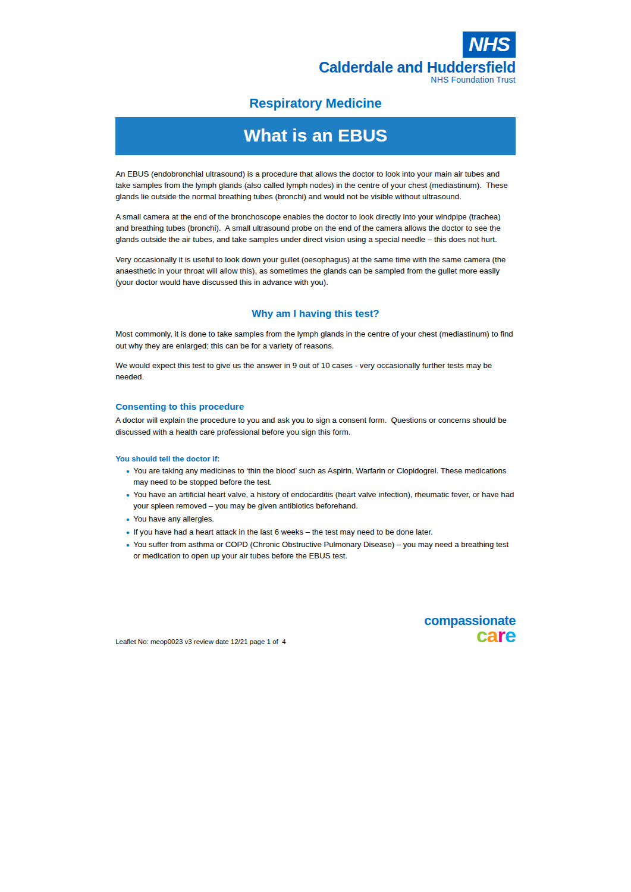NHS
Calderdale and Huddersfield
NHS Foundation Trust
Respiratory Medicine
What is an EBUS
An EBUS (endobronchial ultrasound) is a procedure that allows the doctor to look into your main air tubes and take samples from the lymph glands (also called lymph nodes) in the centre of your chest (mediastinum). These glands lie outside the normal breathing tubes (bronchi) and would not be visible without ultrasound.
A small camera at the end of the bronchoscope enables the doctor to look directly into your windpipe (trachea) and breathing tubes (bronchi). A small ultrasound probe on the end of the camera allows the doctor to see the glands outside the air tubes, and take samples under direct vision using a special needle – this does not hurt.
Very occasionally it is useful to look down your gullet (oesophagus) at the same time with the same camera (the anaesthetic in your throat will allow this), as sometimes the glands can be sampled from the gullet more easily (your doctor would have discussed this in advance with you).
Why am I having this test?
Most commonly, it is done to take samples from the lymph glands in the centre of your chest (mediastinum) to find out why they are enlarged; this can be for a variety of reasons.
We would expect this test to give us the answer in 9 out of 10 cases - very occasionally further tests may be needed.
Consenting to this procedure
A doctor will explain the procedure to you and ask you to sign a consent form. Questions or concerns should be discussed with a health care professional before you sign this form.
You should tell the doctor if:
You are taking any medicines to ‘thin the blood’ such as Aspirin, Warfarin or Clopidogrel. These medications may need to be stopped before the test.
You have an artificial heart valve, a history of endocarditis (heart valve infection), rheumatic fever, or have had your spleen removed – you may be given antibiotics beforehand.
You have any allergies.
If you have had a heart attack in the last 6 weeks – the test may need to be done later.
You suffer from asthma or COPD (Chronic Obstructive Pulmonary Disease) – you may need a breathing test or medication to open up your air tubes before the EBUS test.
Leaflet No: meop0023 v3 review date 12/21 page 1 of 4
compassionate
care